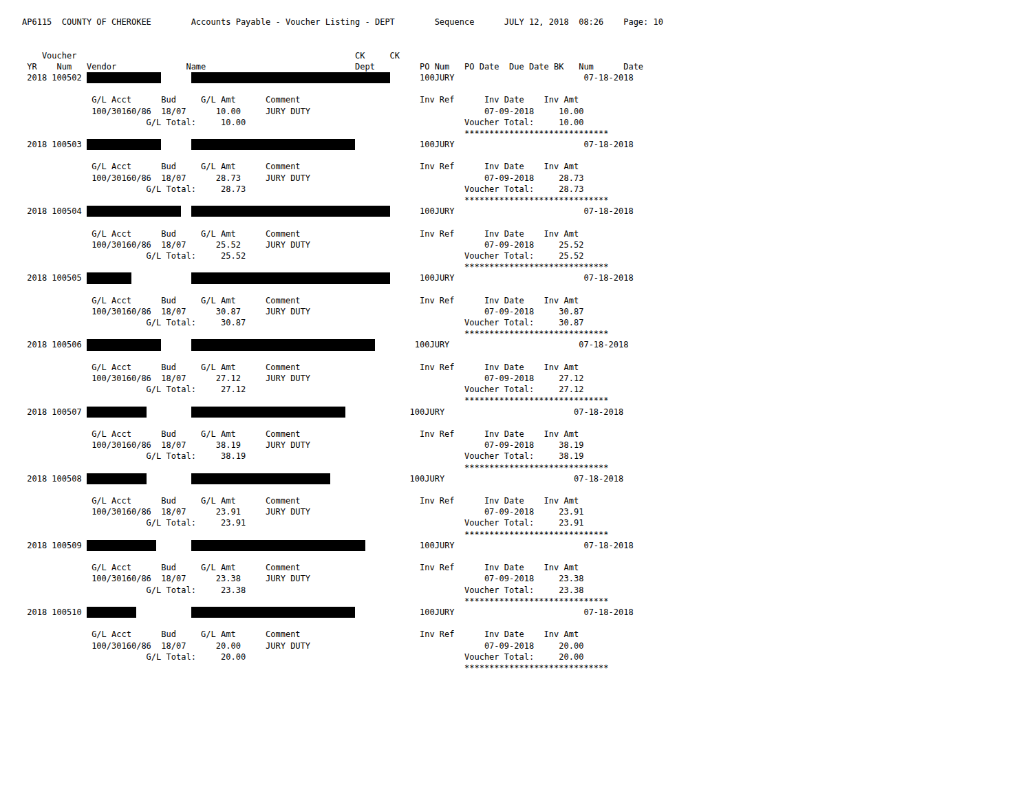AP6115  COUNTY OF CHEROKEE        Accounts Payable - Voucher Listing - DEPT        Sequence      JULY 12, 2018  08:26    Page: 10


    Voucher                                                        CK     CK
 YR    Num   Vendor              Name                              Dept         PO Num   PO Date  Due Date BK   Num      Date
 2018 100502                                                                    100JURY                          07-18-2018

              G/L Acct      Bud     G/L Amt      Comment                        Inv Ref      Inv Date    Inv Amt
              100/30160/86  18/07      10.00     JURY DUTY                                   07-09-2018     10.00
                         G/L Total:     10.00                                            Voucher Total:     10.00
                                                                                         *****************************
 2018 100503                                                                    100JURY                          07-18-2018

              G/L Acct      Bud     G/L Amt      Comment                        Inv Ref      Inv Date    Inv Amt
              100/30160/86  18/07      28.73     JURY DUTY                                   07-09-2018     28.73
                         G/L Total:     28.73                                            Voucher Total:     28.73
                                                                                         *****************************
 2018 100504                                                                    100JURY                          07-18-2018

              G/L Acct      Bud     G/L Amt      Comment                        Inv Ref      Inv Date    Inv Amt
              100/30160/86  18/07      25.52     JURY DUTY                                   07-09-2018     25.52
                         G/L Total:     25.52                                            Voucher Total:     25.52
                                                                                         *****************************
 2018 100505                                                                    100JURY                          07-18-2018

              G/L Acct      Bud     G/L Amt      Comment                        Inv Ref      Inv Date    Inv Amt
              100/30160/86  18/07      30.87     JURY DUTY                                   07-09-2018     30.87
                         G/L Total:     30.87                                            Voucher Total:     30.87
                                                                                         *****************************
 2018 100506                                                                   100JURY                          07-18-2018

              G/L Acct      Bud     G/L Amt      Comment                        Inv Ref      Inv Date    Inv Amt
              100/30160/86  18/07      27.12     JURY DUTY                                   07-09-2018     27.12
                         G/L Total:     27.12                                            Voucher Total:     27.12
                                                                                         *****************************
 2018 100507                                                                  100JURY                          07-18-2018

              G/L Acct      Bud     G/L Amt      Comment                        Inv Ref      Inv Date    Inv Amt
              100/30160/86  18/07      38.19     JURY DUTY                                   07-09-2018     38.19
                         G/L Total:     38.19                                            Voucher Total:     38.19
                                                                                         *****************************
 2018 100508                                                                  100JURY                          07-18-2018

              G/L Acct      Bud     G/L Amt      Comment                        Inv Ref      Inv Date    Inv Amt
              100/30160/86  18/07      23.91     JURY DUTY                                   07-09-2018     23.91
                         G/L Total:     23.91                                            Voucher Total:     23.91
                                                                                         *****************************
 2018 100509                                                                    100JURY                          07-18-2018

              G/L Acct      Bud     G/L Amt      Comment                        Inv Ref      Inv Date    Inv Amt
              100/30160/86  18/07      23.38     JURY DUTY                                   07-09-2018     23.38
                         G/L Total:     23.38                                            Voucher Total:     23.38
                                                                                         *****************************
 2018 100510                                                                    100JURY                          07-18-2018

              G/L Acct      Bud     G/L Amt      Comment                        Inv Ref      Inv Date    Inv Amt
              100/30160/86  18/07      20.00     JURY DUTY                                   07-09-2018     20.00
                         G/L Total:     20.00                                            Voucher Total:     20.00
                                                                                         *****************************